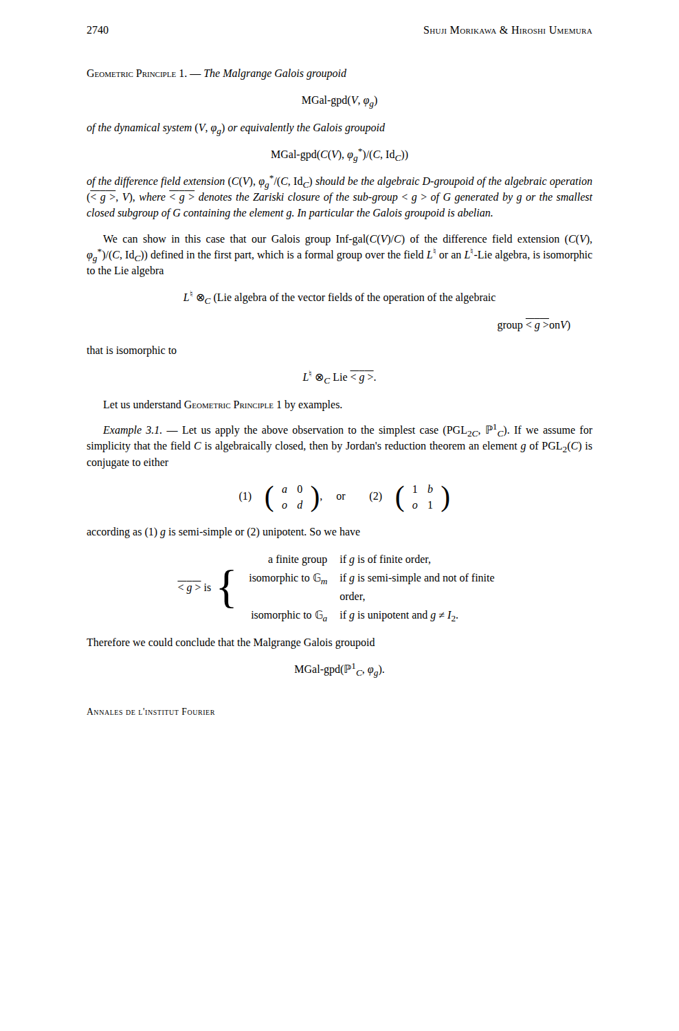2740 Shuji Morikawa & Hiroshi Umemura
Geometric Principle 1. — The Malgrange Galois groupoid
MGal-gpd(V, φg)
of the dynamical system (V, φg) or equivalently the Galois groupoid
MGal-gpd(C(V), φg*)/(C, IdC))
of the difference field extension (C(V), φg*/(C, IdC) should be the algebraic D-groupoid of the algebraic operation (< g >, V), where < g > denotes the Zariski closure of the sub-group < g > of G generated by g or the smallest closed subgroup of G containing the element g. In particular the Galois groupoid is abelian.
We can show in this case that our Galois group Inf-gal(C(V)/C) of the difference field extension (C(V), φg*)/(C, IdC)) defined in the first part, which is a formal group over the field L♮ or an L♮-Lie algebra, is isomorphic to the Lie algebra
L♮ ⊗C (Lie algebra of the vector fields of the operation of the algebraic
group < g >onV)
that is isomorphic to
L♮ ⊗C Lie < g >.
Let us understand Geometric Principle 1 by examples.
Example 3.1. — Let us apply the above observation to the simplest case (PGL2C, ℙ1C). If we assume for simplicity that the field C is algebraically closed, then by Jordan's reduction theorem an element g of PGL2(C) is conjugate to either
(1) (
| a | 0 |
| o | d |
) , or (2) (
| 1 | b |
| o | 1 |
)
according as (1) g is semi-simple or (2) unipotent. So we have
< g > is {
| a finite group | if g is of finite order, |
| isomorphic to 𝔾 m | if g is semi-simple and not of finite |
| | order, |
| isomorphic to 𝔾 a | if g is unipotent and g ≠ I 2 . |
Therefore we could conclude that the Malgrange Galois groupoid
MGal-gpd(ℙ1C, φg).
Annales de l'institut Fourier